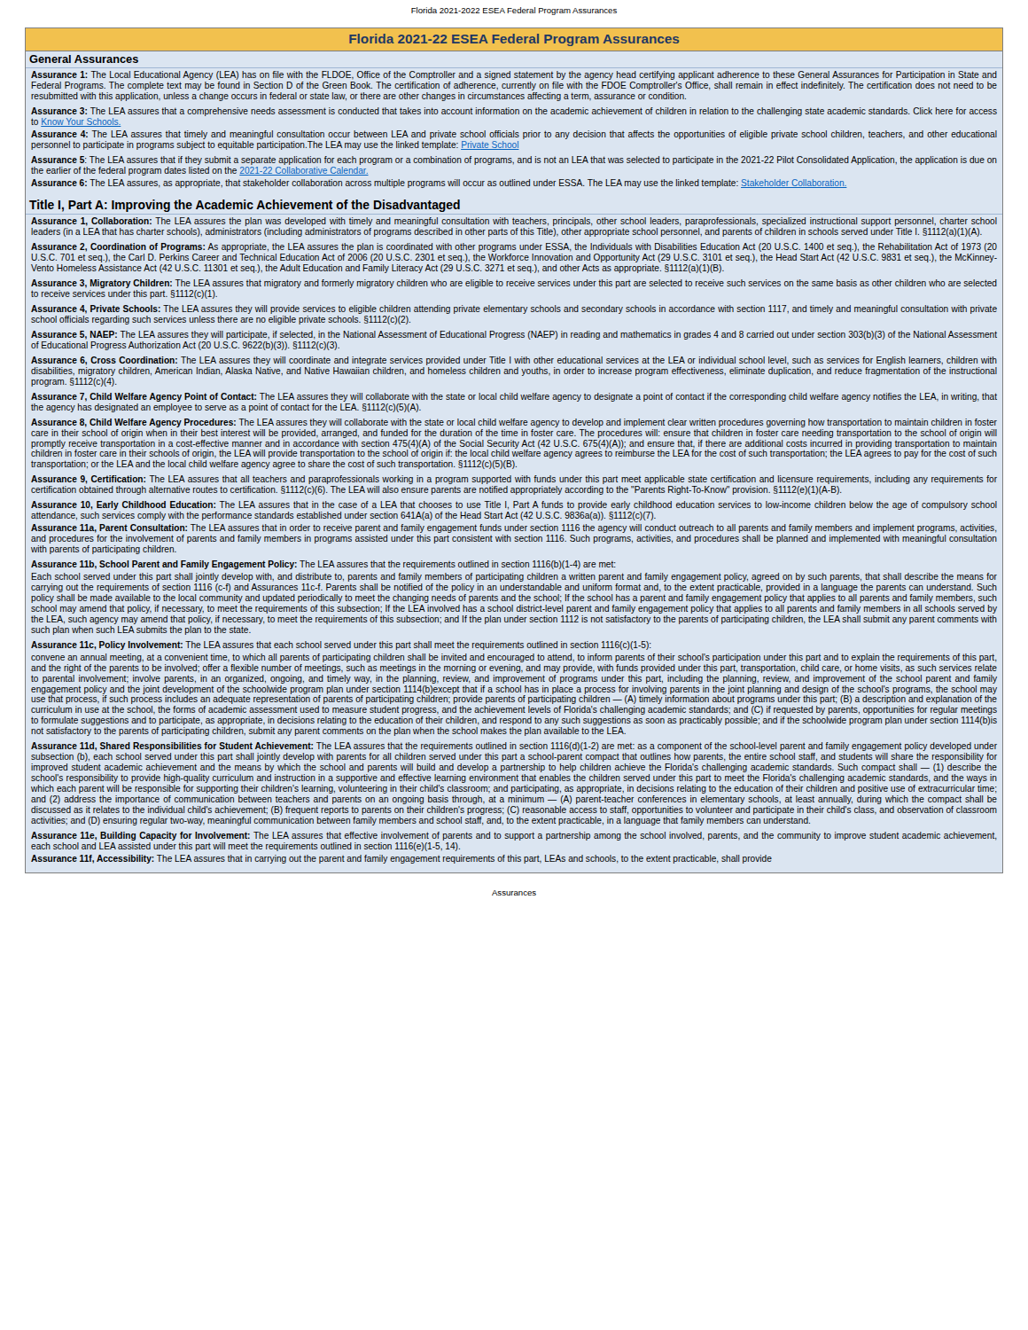Florida 2021-2022 ESEA Federal Program Assurances
Florida 2021-22 ESEA Federal Program Assurances
General Assurances
Assurance 1: The Local Educational Agency (LEA) has on file with the FLDOE, Office of the Comptroller and a signed statement by the agency head certifying applicant adherence to these General Assurances for Participation in State and Federal Programs. The complete text may be found in Section D of the Green Book. The certification of adherence, currently on file with the FDOE Comptroller's Office, shall remain in effect indefinitely. The certification does not need to be resubmitted with this application, unless a change occurs in federal or state law, or there are other changes in circumstances affecting a term, assurance or condition.
Assurance 3: The LEA assures that a comprehensive needs assessment is conducted that takes into account information on the academic achievement of children in relation to the challenging state academic standards. Click here for access to Know Your Schools.
Assurance 4: The LEA assures that timely and meaningful consultation occur between LEA and private school officials prior to any decision that affects the opportunities of eligible private school children, teachers, and other educational personnel to participate in programs subject to equitable participation.The LEA may use the linked template: Private School
Assurance 5: The LEA assures that if they submit a separate application for each program or a combination of programs, and is not an LEA that was selected to participate in the 2021-22 Pilot Consolidated Application, the application is due on the earlier of the federal program dates listed on the 2021-22 Collaborative Calendar.
Assurance 6: The LEA assures, as appropriate, that stakeholder collaboration across multiple programs will occur as outlined under ESSA. The LEA may use the linked template: Stakeholder Collaboration.
Title I, Part A: Improving the Academic Achievement of the Disadvantaged
Assurance 1, Collaboration: The LEA assures the plan was developed with timely and meaningful consultation with teachers, principals, other school leaders, paraprofessionals, specialized instructional support personnel, charter school leaders (in a LEA that has charter schools), administrators (including administrators of programs described in other parts of this Title), other appropriate school personnel, and parents of children in schools served under Title I. §1112(a)(1)(A).
Assurance 2, Coordination of Programs: As appropriate, the LEA assures the plan is coordinated with other programs under ESSA, the Individuals with Disabilities Education Act (20 U.S.C. 1400 et seq.), the Rehabilitation Act of 1973 (20 U.S.C. 701 et seq.), the Carl D. Perkins Career and Technical Education Act of 2006 (20 U.S.C. 2301 et seq.), the Workforce Innovation and Opportunity Act (29 U.S.C. 3101 et seq.), the Head Start Act (42 U.S.C. 9831 et seq.), the McKinney-Vento Homeless Assistance Act (42 U.S.C. 11301 et seq.), the Adult Education and Family Literacy Act (29 U.S.C. 3271 et seq.), and other Acts as appropriate. §1112(a)(1)(B).
Assurance 3, Migratory Children: The LEA assures that migratory and formerly migratory children who are eligible to receive services under this part are selected to receive such services on the same basis as other children who are selected to receive services under this part. §1112(c)(1).
Assurance 4, Private Schools: The LEA assures they will provide services to eligible children attending private elementary schools and secondary schools in accordance with section 1117, and timely and meaningful consultation with private school officials regarding such services unless there are no eligible private schools. §1112(c)(2).
Assurance 5, NAEP: The LEA assures they will participate, if selected, in the National Assessment of Educational Progress (NAEP) in reading and mathematics in grades 4 and 8 carried out under section 303(b)(3) of the National Assessment of Educational Progress Authorization Act (20 U.S.C. 9622(b)(3)). §1112(c)(3).
Assurance 6, Cross Coordination: The LEA assures they will coordinate and integrate services provided under Title I with other educational services at the LEA or individual school level, such as services for English learners, children with disabilities, migratory children, American Indian, Alaska Native, and Native Hawaiian children, and homeless children and youths, in order to increase program effectiveness, eliminate duplication, and reduce fragmentation of the instructional program. §1112(c)(4).
Assurance 7, Child Welfare Agency Point of Contact: The LEA assures they will collaborate with the state or local child welfare agency to designate a point of contact if the corresponding child welfare agency notifies the LEA, in writing, that the agency has designated an employee to serve as a point of contact for the LEA. §1112(c)(5)(A).
Assurance 8, Child Welfare Agency Procedures: The LEA assures they will collaborate with the state or local child welfare agency to develop and implement clear written procedures governing how transportation to maintain children in foster care in their school of origin when in their best interest will be provided, arranged, and funded for the duration of the time in foster care. The procedures will: ensure that children in foster care needing transportation to the school of origin will promptly receive transportation in a cost-effective manner and in accordance with section 475(4)(A) of the Social Security Act (42 U.S.C. 675(4)(A)); and ensure that, if there are additional costs incurred in providing transportation to maintain children in foster care in their schools of origin, the LEA will provide transportation to the school of origin if: the local child welfare agency agrees to reimburse the LEA for the cost of such transportation; the LEA agrees to pay for the cost of such transportation; or the LEA and the local child welfare agency agree to share the cost of such transportation. §1112(c)(5)(B).
Assurance 9, Certification: The LEA assures that all teachers and paraprofessionals working in a program supported with funds under this part meet applicable state certification and licensure requirements, including any requirements for certification obtained through alternative routes to certification. §1112(c)(6). The LEA will also ensure parents are notified appropriately according to the "Parents Right-To-Know" provision. §1112(e)(1)(A-B).
Assurance 10, Early Childhood Education: The LEA assures that in the case of a LEA that chooses to use Title I, Part A funds to provide early childhood education services to low-income children below the age of compulsory school attendance, such services comply with the performance standards established under section 641A(a) of the Head Start Act (42 U.S.C. 9836a(a)). §1112(c)(7).
Assurance 11a, Parent Consultation: The LEA assures that in order to receive parent and family engagement funds under section 1116 the agency will conduct outreach to all parents and family members and implement programs, activities, and procedures for the involvement of parents and family members in programs assisted under this part consistent with section 1116. Such programs, activities, and procedures shall be planned and implemented with meaningful consultation with parents of participating children.
Assurance 11b, School Parent and Family Engagement Policy: The LEA assures that the requirements outlined in section 1116(b)(1-4) are met:
Each school served under this part shall jointly develop with, and distribute to, parents and family members of participating children a written parent and family engagement policy, agreed on by such parents, that shall describe the means for carrying out the requirements of section 1116 (c-f) and Assurances 11c-f. Parents shall be notified of the policy in an understandable and uniform format and, to the extent practicable, provided in a language the parents can understand. Such policy shall be made available to the local community and updated periodically to meet the changing needs of parents and the school; If the school has a parent and family engagement policy that applies to all parents and family members, such school may amend that policy, if necessary, to meet the requirements of this subsection; If the LEA involved has a school district-level parent and family engagement policy that applies to all parents and family members in all schools served by the LEA, such agency may amend that policy, if necessary, to meet the requirements of this subsection; and If the plan under section 1112 is not satisfactory to the parents of participating children, the LEA shall submit any parent comments with such plan when such LEA submits the plan to the state.
Assurance 11c, Policy Involvement: The LEA assures that each school served under this part shall meet the requirements outlined in section 1116(c)(1-5):
convene an annual meeting, at a convenient time, to which all parents of participating children shall be invited and encouraged to attend, to inform parents of their school's participation under this part and to explain the requirements of this part, and the right of the parents to be involved; offer a flexible number of meetings, such as meetings in the morning or evening, and may provide, with funds provided under this part, transportation, child care, or home visits, as such services relate to parental involvement; involve parents, in an organized, ongoing, and timely way, in the planning, review, and improvement of programs under this part, including the planning, review, and improvement of the school parent and family engagement policy and the joint development of the schoolwide program plan under section 1114(b)except that if a school has in place a process for involving parents in the joint planning and design of the school's programs, the school may use that process, if such process includes an adequate representation of parents of participating children; provide parents of participating children — (A) timely information about programs under this part; (B) a description and explanation of the curriculum in use at the school, the forms of academic assessment used to measure student progress, and the achievement levels of Florida's challenging academic standards; and (C) if requested by parents, opportunities for regular meetings to formulate suggestions and to participate, as appropriate, in decisions relating to the education of their children, and respond to any such suggestions as soon as practicably possible; and if the schoolwide program plan under section 1114(b)is not satisfactory to the parents of participating children, submit any parent comments on the plan when the school makes the plan available to the LEA.
Assurance 11d, Shared Responsibilities for Student Achievement: The LEA assures that the requirements outlined in section 1116(d)(1-2) are met: as a component of the school-level parent and family engagement policy developed under subsection (b), each school served under this part shall jointly develop with parents for all children served under this part a school-parent compact that outlines how parents, the entire school staff, and students will share the responsibility for improved student academic achievement and the means by which the school and parents will build and develop a partnership to help children achieve the Florida's challenging academic standards. Such compact shall — (1) describe the school's responsibility to provide high-quality curriculum and instruction in a supportive and effective learning environment that enables the children served under this part to meet the Florida's challenging academic standards, and the ways in which each parent will be responsible for supporting their children's learning, volunteering in their child's classroom; and participating, as appropriate, in decisions relating to the education of their children and positive use of extracurricular time; and (2) address the importance of communication between teachers and parents on an ongoing basis through, at a minimum — (A) parent-teacher conferences in elementary schools, at least annually, during which the compact shall be discussed as it relates to the individual child's achievement; (B) frequent reports to parents on their children's progress; (C) reasonable access to staff, opportunities to volunteer and participate in their child's class, and observation of classroom activities; and (D) ensuring regular two-way, meaningful communication between family members and school staff, and, to the extent practicable, in a language that family members can understand.
Assurance 11e, Building Capacity for Involvement: The LEA assures that effective involvement of parents and to support a partnership among the school involved, parents, and the community to improve student academic achievement, each school and LEA assisted under this part will meet the requirements outlined in section 1116(e)(1-5, 14).
Assurance 11f, Accessibility: The LEA assures that in carrying out the parent and family engagement requirements of this part, LEAs and schools, to the extent practicable, shall provide
Assurances